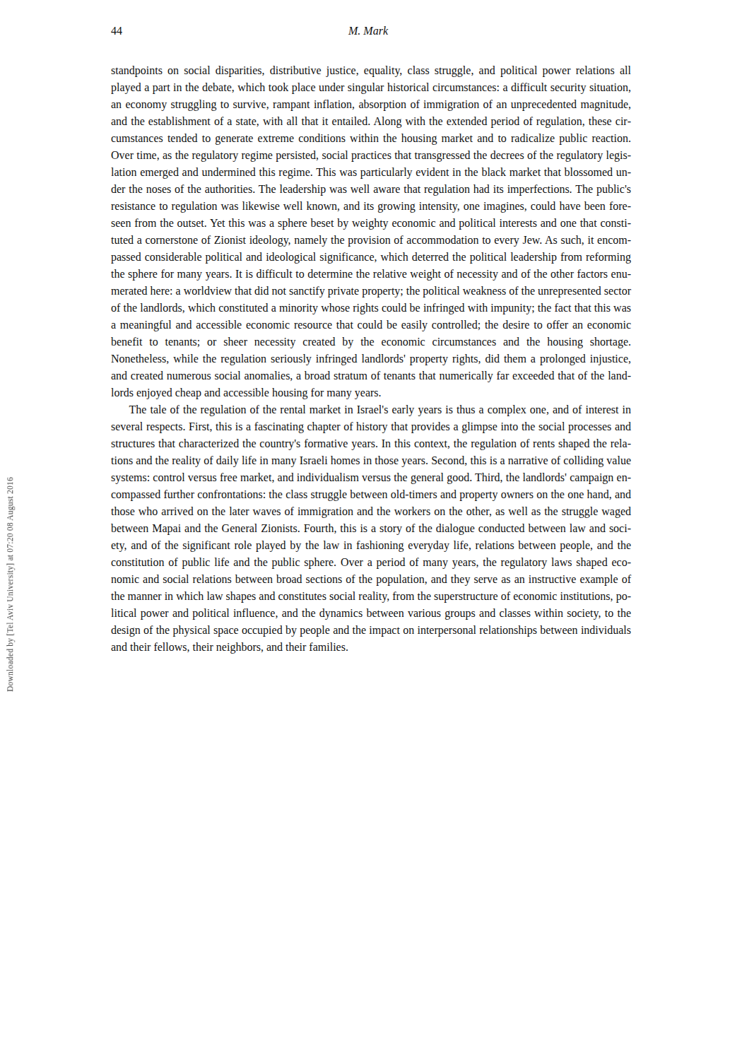Downloaded by [Tel Aviv University] at 07:20 08 August 2016
44 M. Mark
standpoints on social disparities, distributive justice, equality, class struggle, and political power relations all played a part in the debate, which took place under singular historical circumstances: a difficult security situation, an economy struggling to survive, rampant inflation, absorption of immigration of an unprecedented magnitude, and the establishment of a state, with all that it entailed. Along with the extended period of regulation, these circumstances tended to generate extreme conditions within the housing market and to radicalize public reaction. Over time, as the regulatory regime persisted, social practices that transgressed the decrees of the regulatory legislation emerged and undermined this regime. This was particularly evident in the black market that blossomed under the noses of the authorities. The leadership was well aware that regulation had its imperfections. The public's resistance to regulation was likewise well known, and its growing intensity, one imagines, could have been foreseen from the outset. Yet this was a sphere beset by weighty economic and political interests and one that constituted a cornerstone of Zionist ideology, namely the provision of accommodation to every Jew. As such, it encompassed considerable political and ideological significance, which deterred the political leadership from reforming the sphere for many years. It is difficult to determine the relative weight of necessity and of the other factors enumerated here: a worldview that did not sanctify private property; the political weakness of the unrepresented sector of the landlords, which constituted a minority whose rights could be infringed with impunity; the fact that this was a meaningful and accessible economic resource that could be easily controlled; the desire to offer an economic benefit to tenants; or sheer necessity created by the economic circumstances and the housing shortage. Nonetheless, while the regulation seriously infringed landlords' property rights, did them a prolonged injustice, and created numerous social anomalies, a broad stratum of tenants that numerically far exceeded that of the landlords enjoyed cheap and accessible housing for many years.
The tale of the regulation of the rental market in Israel's early years is thus a complex one, and of interest in several respects. First, this is a fascinating chapter of history that provides a glimpse into the social processes and structures that characterized the country's formative years. In this context, the regulation of rents shaped the relations and the reality of daily life in many Israeli homes in those years. Second, this is a narrative of colliding value systems: control versus free market, and individualism versus the general good. Third, the landlords' campaign encompassed further confrontations: the class struggle between old-timers and property owners on the one hand, and those who arrived on the later waves of immigration and the workers on the other, as well as the struggle waged between Mapai and the General Zionists. Fourth, this is a story of the dialogue conducted between law and society, and of the significant role played by the law in fashioning everyday life, relations between people, and the constitution of public life and the public sphere. Over a period of many years, the regulatory laws shaped economic and social relations between broad sections of the population, and they serve as an instructive example of the manner in which law shapes and constitutes social reality, from the superstructure of economic institutions, political power and political influence, and the dynamics between various groups and classes within society, to the design of the physical space occupied by people and the impact on interpersonal relationships between individuals and their fellows, their neighbors, and their families.